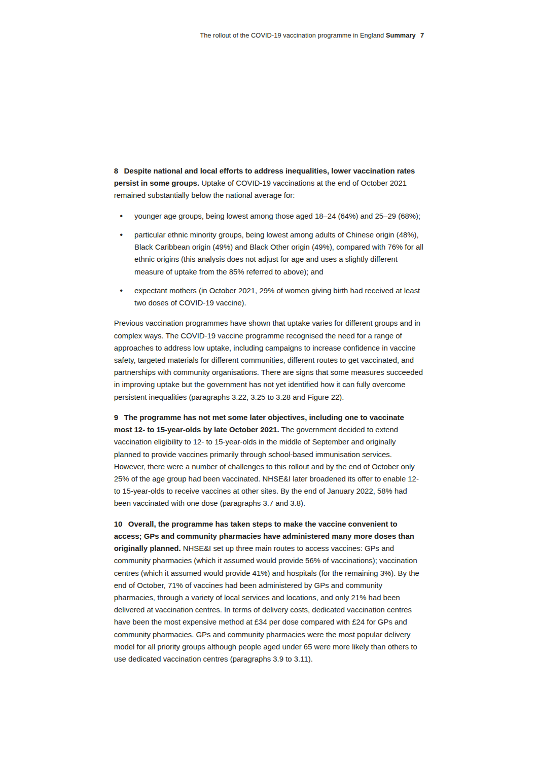The rollout of the COVID-19 vaccination programme in England Summary 7
8 Despite national and local efforts to address inequalities, lower vaccination rates persist in some groups. Uptake of COVID-19 vaccinations at the end of October 2021 remained substantially below the national average for:
younger age groups, being lowest among those aged 18–24 (64%) and 25–29 (68%);
particular ethnic minority groups, being lowest among adults of Chinese origin (48%), Black Caribbean origin (49%) and Black Other origin (49%), compared with 76% for all ethnic origins (this analysis does not adjust for age and uses a slightly different measure of uptake from the 85% referred to above); and
expectant mothers (in October 2021, 29% of women giving birth had received at least two doses of COVID-19 vaccine).
Previous vaccination programmes have shown that uptake varies for different groups and in complex ways. The COVID-19 vaccine programme recognised the need for a range of approaches to address low uptake, including campaigns to increase confidence in vaccine safety, targeted materials for different communities, different routes to get vaccinated, and partnerships with community organisations. There are signs that some measures succeeded in improving uptake but the government has not yet identified how it can fully overcome persistent inequalities (paragraphs 3.22, 3.25 to 3.28 and Figure 22).
9 The programme has not met some later objectives, including one to vaccinate most 12- to 15-year-olds by late October 2021. The government decided to extend vaccination eligibility to 12- to 15-year-olds in the middle of September and originally planned to provide vaccines primarily through school-based immunisation services. However, there were a number of challenges to this rollout and by the end of October only 25% of the age group had been vaccinated. NHSE&I later broadened its offer to enable 12- to 15-year-olds to receive vaccines at other sites. By the end of January 2022, 58% had been vaccinated with one dose (paragraphs 3.7 and 3.8).
10 Overall, the programme has taken steps to make the vaccine convenient to access; GPs and community pharmacies have administered many more doses than originally planned. NHSE&I set up three main routes to access vaccines: GPs and community pharmacies (which it assumed would provide 56% of vaccinations); vaccination centres (which it assumed would provide 41%) and hospitals (for the remaining 3%). By the end of October, 71% of vaccines had been administered by GPs and community pharmacies, through a variety of local services and locations, and only 21% had been delivered at vaccination centres. In terms of delivery costs, dedicated vaccination centres have been the most expensive method at £34 per dose compared with £24 for GPs and community pharmacies. GPs and community pharmacies were the most popular delivery model for all priority groups although people aged under 65 were more likely than others to use dedicated vaccination centres (paragraphs 3.9 to 3.11).